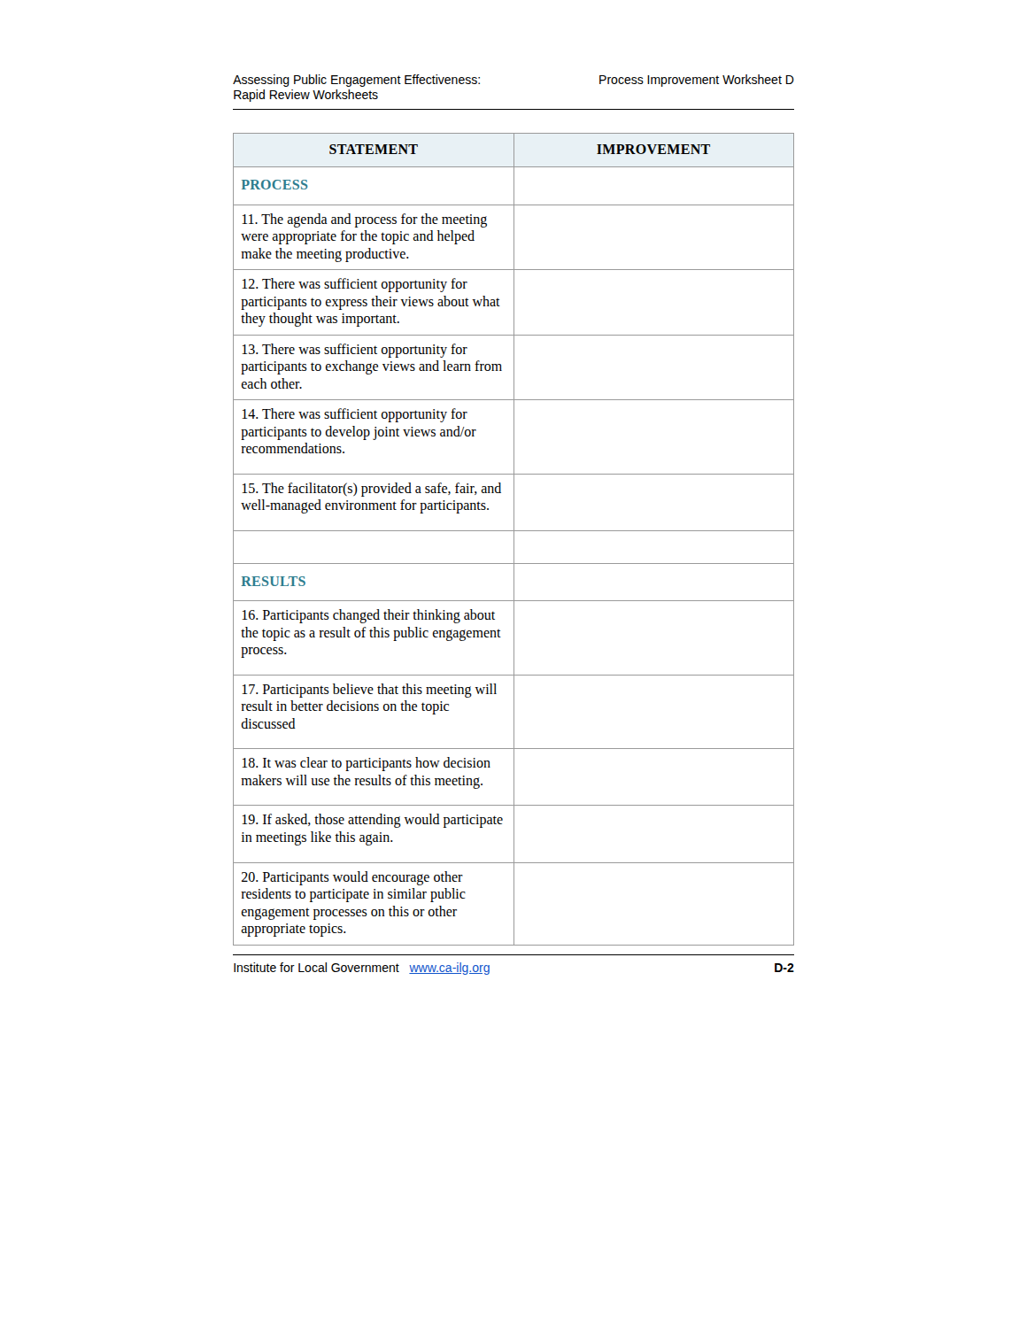Assessing Public Engagement Effectiveness:
Rapid Review Worksheets
Process Improvement Worksheet D
| STATEMENT | IMPROVEMENT |
| --- | --- |
| PROCESS | |
| 11. The agenda and process for the meeting were appropriate for the topic and helped make the meeting productive. | |
| 12. There was sufficient opportunity for participants to express their views about what they thought was important. | |
| 13. There was sufficient opportunity for participants to exchange views and learn from each other. | |
| 14. There was sufficient opportunity for participants to develop joint views and/or recommendations. | |
| 15. The facilitator(s) provided a safe, fair, and well-managed environment for participants. | |
| RESULTS | |
| 16. Participants changed their thinking about the topic as a result of this public engagement process. | |
| 17. Participants believe that this meeting will result in better decisions on the topic discussed | |
| 18. It was clear to participants how decision makers will use the results of this meeting. | |
| 19. If asked, those attending would participate in meetings like this again. | |
| 20. Participants would encourage other residents to participate in similar public engagement processes on this or other appropriate topics. | |
Institute for Local Government www.ca-ilg.org
D-2